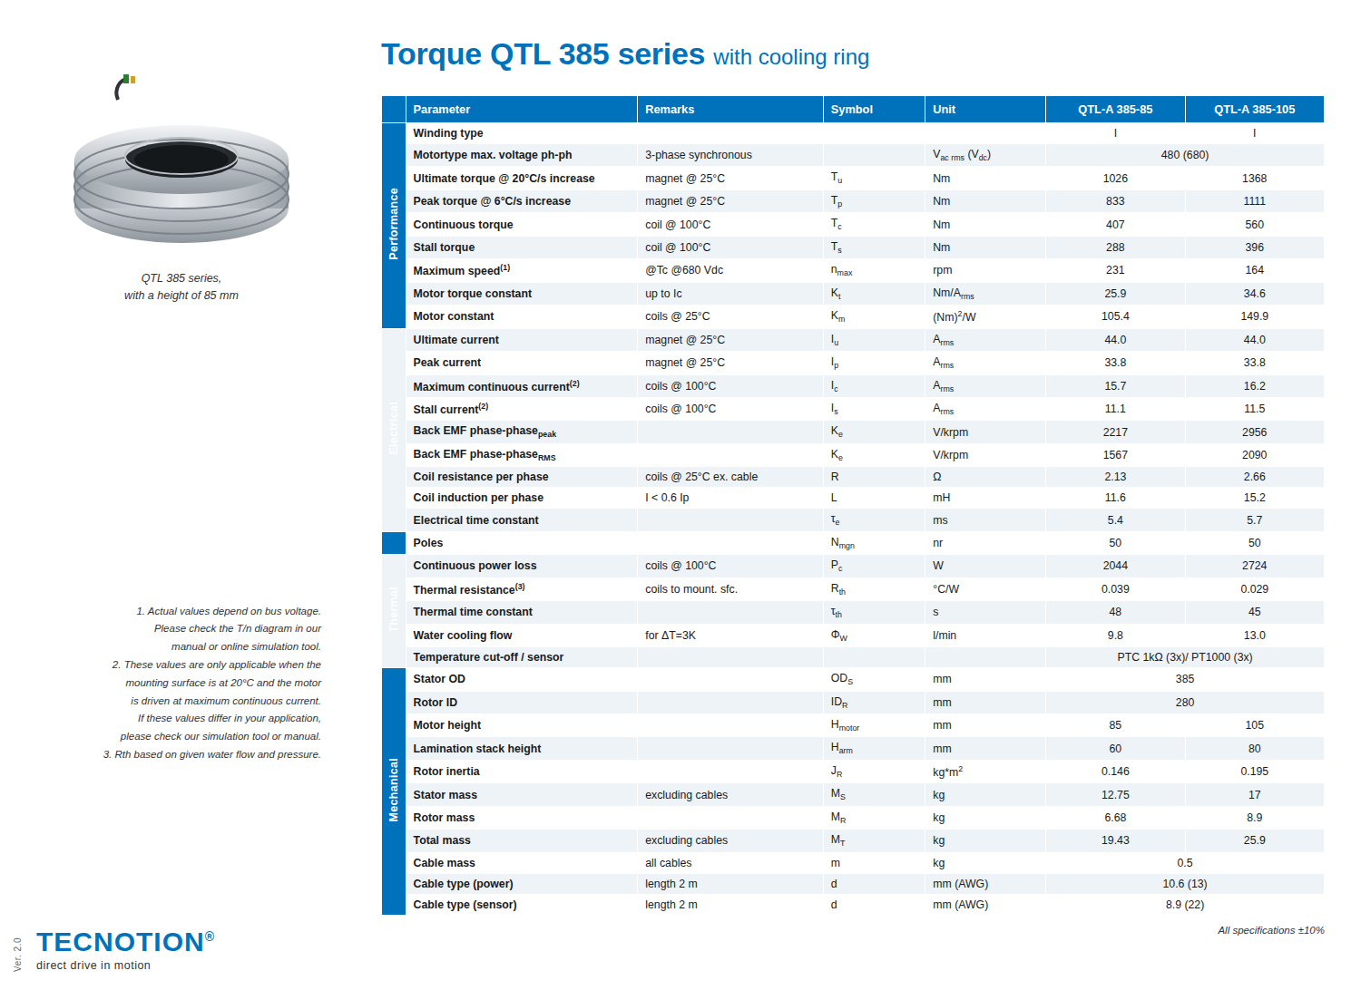QTL 385 series,
with a height of 85 mm
1. Actual values depend on bus voltage.
Please check the T/n diagram in our
manual or online simulation tool.
2. These values are only applicable when the
mounting surface is at 20°C and the motor
is driven at maximum continuous current.
If these values differ in your application,
please check our simulation tool or manual.
3. Rth based on given water flow and pressure.
Ver. 2.0
TECNOTION®
direct drive in motion
Torque QTL 385 series with cooling ring
| | Parameter | Remarks | Symbol | Unit | QTL-A 385-85 | QTL-A 385-105 |
| --- | --- | --- | --- | --- | --- | --- |
| Performance | Winding type | | | | I | I |
| Motortype max. voltage ph-ph | 3-phase synchronous | | V ac rms (V dc ) | 480 (680) |
| Ultimate torque @ 20°C/s increase | magnet @ 25°C | T u | Nm | 1026 | 1368 |
| Peak torque @ 6°C/s increase | magnet @ 25°C | T p | Nm | 833 | 1111 |
| Continuous torque | coil @ 100°C | T c | Nm | 407 | 560 |
| Stall torque | coil @ 100°C | T s | Nm | 288 | 396 |
| Maximum speed (1) | @Tc @680 Vdc | n max | rpm | 231 | 164 |
| Motor torque constant | up to Ic | K t | Nm/A rms | 25.9 | 34.6 |
| Motor constant | coils @ 25°C | K m | (Nm) 2 /W | 105.4 | 149.9 |
| Electrical | Ultimate current | magnet @ 25°C | I u | A rms | 44.0 | 44.0 |
| Peak current | magnet @ 25°C | I p | A rms | 33.8 | 33.8 |
| Maximum continuous current (2) | coils @ 100°C | I c | A rms | 15.7 | 16.2 |
| Stall current (2) | coils @ 100°C | I s | A rms | 11.1 | 11.5 |
| Back EMF phase-phase peak | | K e | V/krpm | 2217 | 2956 |
| Back EMF phase-phase RMS | | K e | V/krpm | 1567 | 2090 |
| Coil resistance per phase | coils @ 25°C ex. cable | R | Ω | 2.13 | 2.66 |
| Coil induction per phase | I < 0.6 Ip | L | mH | 11.6 | 15.2 |
| Electrical time constant | | τ e | ms | 5.4 | 5.7 |
| | Poles | | N mgn | nr | 50 | 50 |
| Thermal | Continuous power loss | coils @ 100°C | P c | W | 2044 | 2724 |
| Thermal resistance (3) | coils to mount. sfc. | R th | °C/W | 0.039 | 0.029 |
| Thermal time constant | | τ th | s | 48 | 45 |
| Water cooling flow | for ΔT=3K | Φ W | l/min | 9.8 | 13.0 |
| Temperature cut-off / sensor | | | | PTC 1kΩ (3x)/ PT1000 (3x) |
| Mechanical | Stator OD | | OD S | mm | 385 |
| Rotor ID | | ID R | mm | 280 |
| Motor height | | H motor | mm | 85 | 105 |
| Lamination stack height | | H arm | mm | 60 | 80 |
| Rotor inertia | | J R | kg*m 2 | 0.146 | 0.195 |
| Stator mass | excluding cables | M S | kg | 12.75 | 17 |
| Rotor mass | | M R | kg | 6.68 | 8.9 |
| Total mass | excluding cables | M T | kg | 19.43 | 25.9 |
| Cable mass | all cables | m | kg | 0.5 |
| Cable type (power) | length 2 m | d | mm (AWG) | 10.6 (13) |
| Cable type (sensor) | length 2 m | d | mm (AWG) | 8.9 (22) |
All specifications ±10%